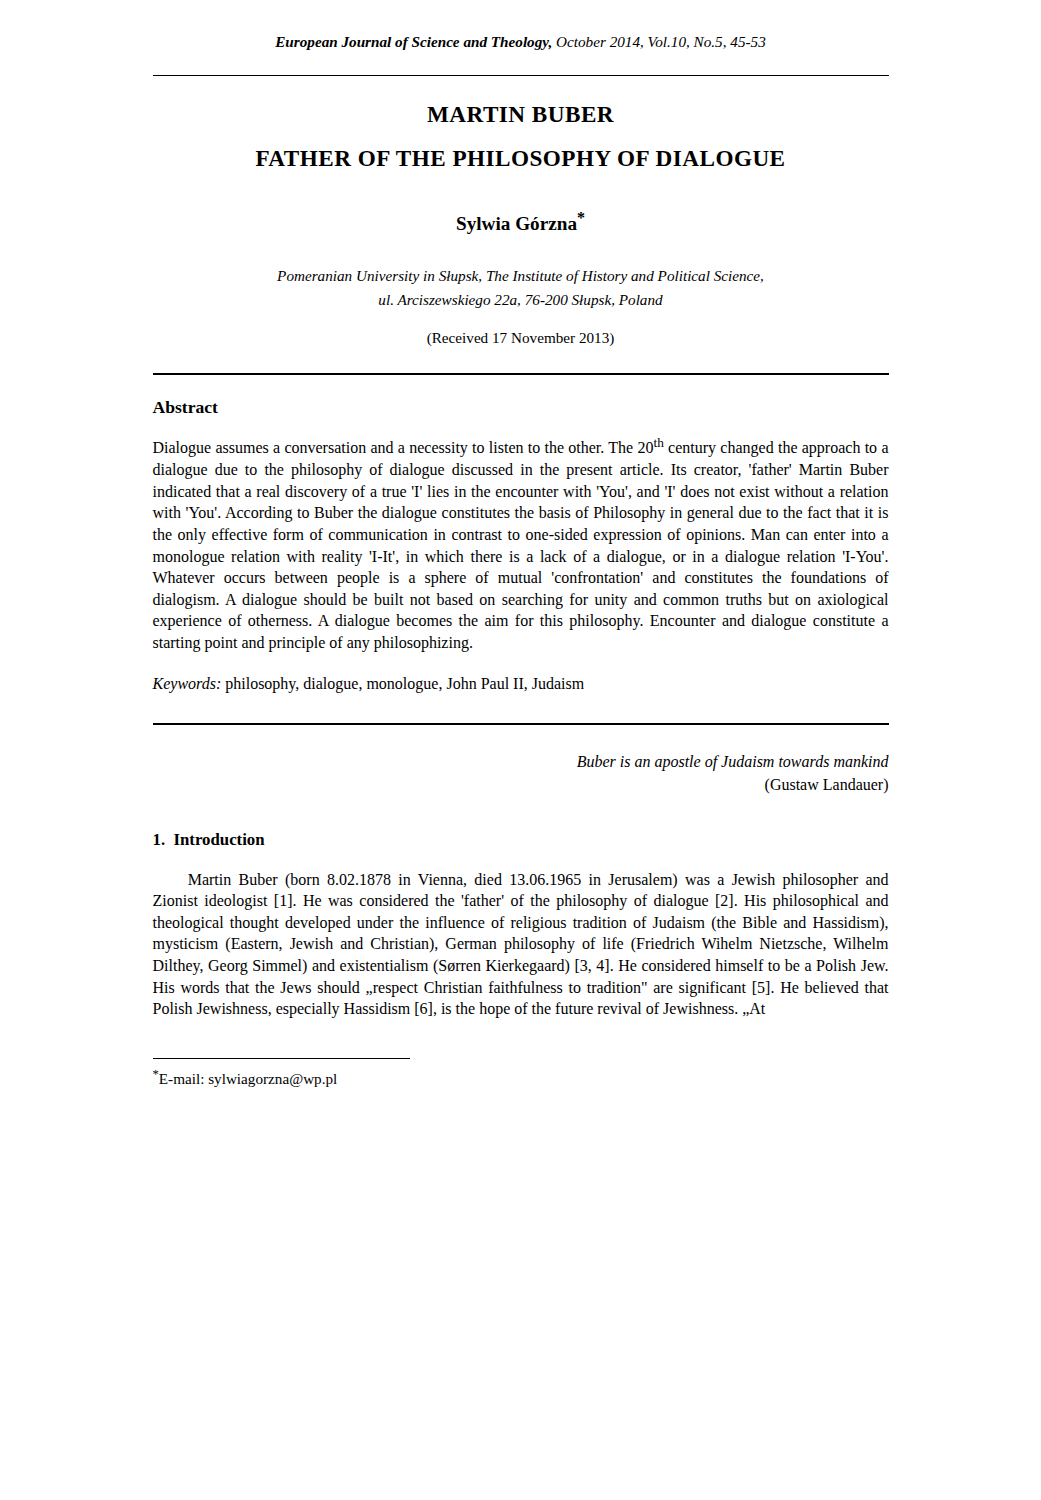European Journal of Science and Theology, October 2014, Vol.10, No.5, 45-53
MARTIN BUBER FATHER OF THE PHILOSOPHY OF DIALOGUE
Sylwia Górzna*
Pomeranian University in Słupsk, The Institute of History and Political Science,
ul. Arciszewskiego 22a, 76-200 Słupsk, Poland
(Received 17 November 2013)
Abstract
Dialogue assumes a conversation and a necessity to listen to the other. The 20th century changed the approach to a dialogue due to the philosophy of dialogue discussed in the present article. Its creator, 'father' Martin Buber indicated that a real discovery of a true 'I' lies in the encounter with 'You', and 'I' does not exist without a relation with 'You'. According to Buber the dialogue constitutes the basis of Philosophy in general due to the fact that it is the only effective form of communication in contrast to one-sided expression of opinions. Man can enter into a monologue relation with reality 'I-It', in which there is a lack of a dialogue, or in a dialogue relation 'I-You'. Whatever occurs between people is a sphere of mutual 'confrontation' and constitutes the foundations of dialogism. A dialogue should be built not based on searching for unity and common truths but on axiological experience of otherness. A dialogue becomes the aim for this philosophy. Encounter and dialogue constitute a starting point and principle of any philosophizing.
Keywords: philosophy, dialogue, monologue, John Paul II, Judaism
Buber is an apostle of Judaism towards mankind (Gustaw Landauer)
1. Introduction
Martin Buber (born 8.02.1878 in Vienna, died 13.06.1965 in Jerusalem) was a Jewish philosopher and Zionist ideologist [1]. He was considered the 'father' of the philosophy of dialogue [2]. His philosophical and theological thought developed under the influence of religious tradition of Judaism (the Bible and Hassidism), mysticism (Eastern, Jewish and Christian), German philosophy of life (Friedrich Wihelm Nietzsche, Wilhelm Dilthey, Georg Simmel) and existentialism (Sørren Kierkegaard) [3, 4]. He considered himself to be a Polish Jew. His words that the Jews should „respect Christian faithfulness to tradition" are significant [5]. He believed that Polish Jewishness, especially Hassidism [6], is the hope of the future revival of Jewishness. „At
*E-mail: sylwiagorzna@wp.pl